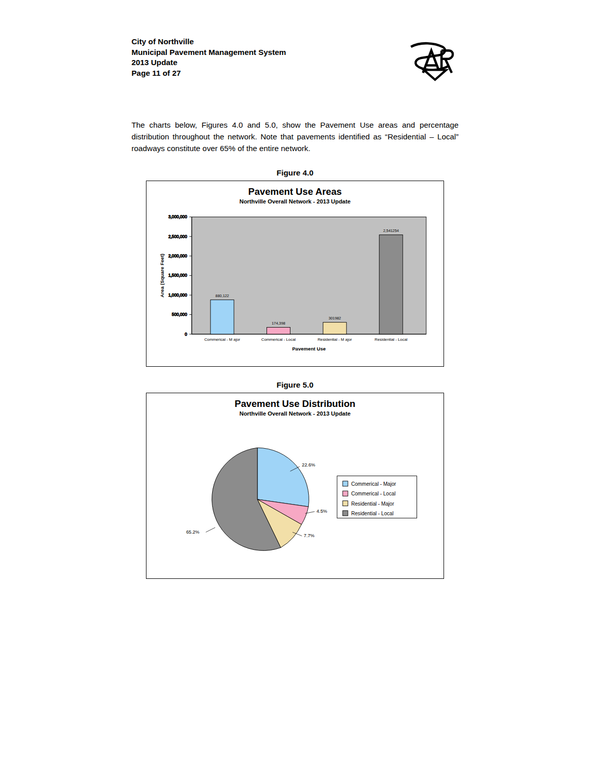City of Northville
Municipal Pavement Management System
2013 Update
Page 11 of 27
The charts below, Figures 4.0 and 5.0, show the Pavement Use areas and percentage distribution throughout the network. Note that pavements identified as “Residential – Local” roadways constitute over 65% of the entire network.
Figure 4.0
Pavement Use Areas
Northville Overall Network - 2013 Update
0 500,000 1,000,000 1,500,000 2,000,000 2,500,000 3,000,000 880,122 174,398 301982 2,541254 Commerical - M ajor Commerical - Local Residential - M ajor Residential - Local Pavement Use Area (Square Feet)
Figure 5.0
Pavement Use Distribution
Northville Overall Network - 2013 Update
22.6% 4.5% 7.7% 65.2% Commerical - Major Commerical - Local Residential - Major Residential - Local